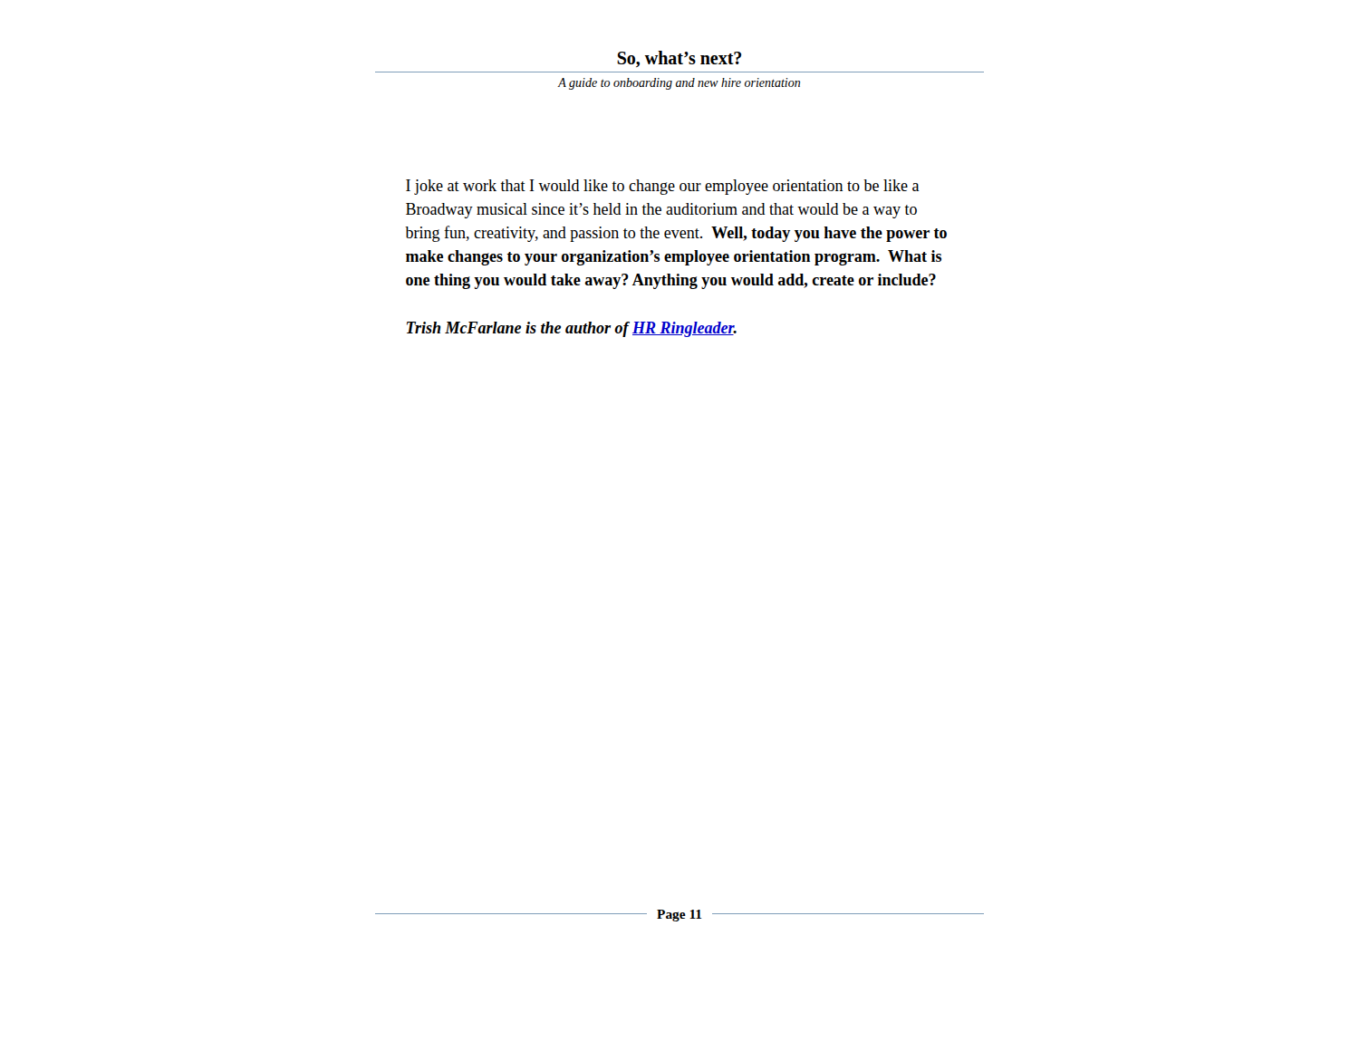So, what’s next?
A guide to onboarding and new hire orientation
I joke at work that I would like to change our employee orientation to be like a Broadway musical since it’s held in the auditorium and that would be a way to bring fun, creativity, and passion to the event. Well, today you have the power to make changes to your organization’s employee orientation program. What is one thing you would take away? Anything you would add, create or include?
Trish McFarlane is the author of HR Ringleader.
Page 11